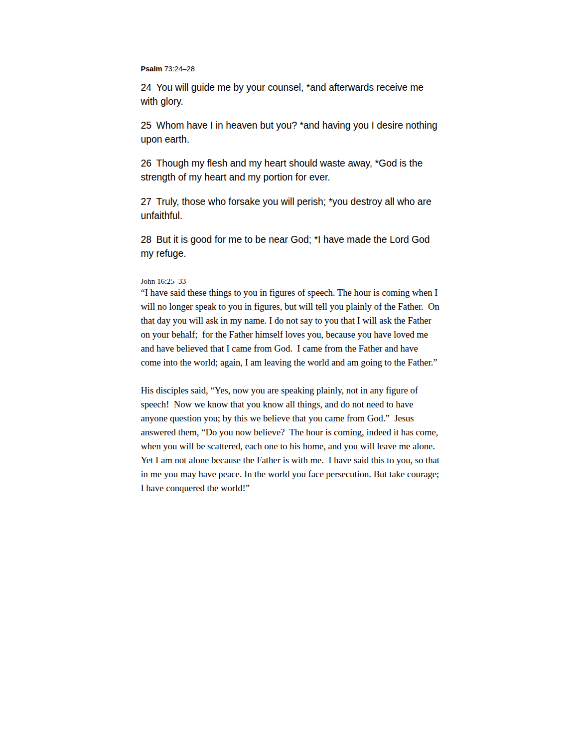Psalm 73:24–28
24 You will guide me by your counsel, *and afterwards receive me with glory.
25 Whom have I in heaven but you? *and having you I desire nothing upon earth.
26 Though my flesh and my heart should waste away, *God is the strength of my heart and my portion for ever.
27 Truly, those who forsake you will perish; *you destroy all who are unfaithful.
28 But it is good for me to be near God; *I have made the Lord God my refuge.
John 16:25–33
“I have said these things to you in figures of speech. The hour is coming when I will no longer speak to you in figures, but will tell you plainly of the Father. On that day you will ask in my name. I do not say to you that I will ask the Father on your behalf; for the Father himself loves you, because you have loved me and have believed that I came from God. I came from the Father and have come into the world; again, I am leaving the world and am going to the Father.”
His disciples said, “Yes, now you are speaking plainly, not in any figure of speech! Now we know that you know all things, and do not need to have anyone question you; by this we believe that you came from God.” Jesus answered them, “Do you now believe? The hour is coming, indeed it has come, when you will be scattered, each one to his home, and you will leave me alone. Yet I am not alone because the Father is with me. I have said this to you, so that in me you may have peace. In the world you face persecution. But take courage; I have conquered the world!”